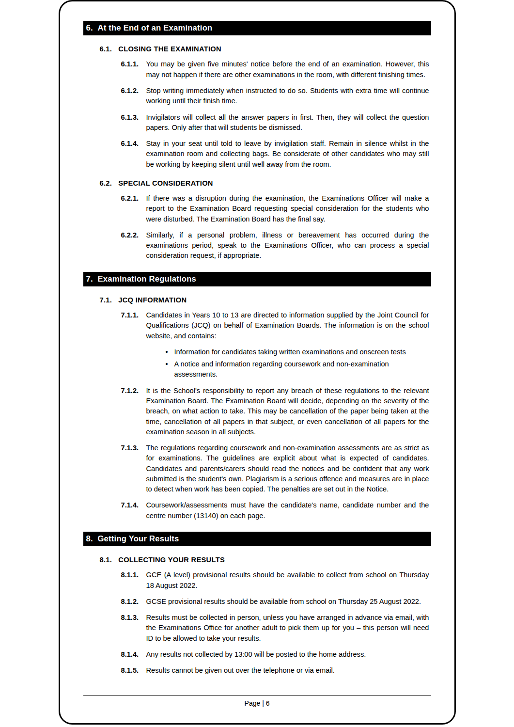6. At the End of an Examination
6.1. CLOSING THE EXAMINATION
6.1.1.
You may be given five minutes' notice before the end of an examination. However, this may not happen if there are other examinations in the room, with different finishing times.
6.1.2.
Stop writing immediately when instructed to do so. Students with extra time will continue working until their finish time.
6.1.3.
Invigilators will collect all the answer papers in first. Then, they will collect the question papers. Only after that will students be dismissed.
6.1.4.
Stay in your seat until told to leave by invigilation staff. Remain in silence whilst in the examination room and collecting bags. Be considerate of other candidates who may still be working by keeping silent until well away from the room.
6.2. SPECIAL CONSIDERATION
6.2.1.
If there was a disruption during the examination, the Examinations Officer will make a report to the Examination Board requesting special consideration for the students who were disturbed. The Examination Board has the final say.
6.2.2.
Similarly, if a personal problem, illness or bereavement has occurred during the examinations period, speak to the Examinations Officer, who can process a special consideration request, if appropriate.
7. Examination Regulations
7.1. JCQ INFORMATION
7.1.1.
Candidates in Years 10 to 13 are directed to information supplied by the Joint Council for Qualifications (JCQ) on behalf of Examination Boards. The information is on the school website, and contains:
Information for candidates taking written examinations and onscreen tests
A notice and information regarding coursework and non-examination assessments.
7.1.2.
It is the School's responsibility to report any breach of these regulations to the relevant Examination Board. The Examination Board will decide, depending on the severity of the breach, on what action to take. This may be cancellation of the paper being taken at the time, cancellation of all papers in that subject, or even cancellation of all papers for the examination season in all subjects.
7.1.3.
The regulations regarding coursework and non-examination assessments are as strict as for examinations. The guidelines are explicit about what is expected of candidates. Candidates and parents/carers should read the notices and be confident that any work submitted is the student's own. Plagiarism is a serious offence and measures are in place to detect when work has been copied. The penalties are set out in the Notice.
7.1.4.
Coursework/assessments must have the candidate's name, candidate number and the centre number (13140) on each page.
8. Getting Your Results
8.1. COLLECTING YOUR RESULTS
8.1.1.
GCE (A level) provisional results should be available to collect from school on Thursday 18 August 2022.
8.1.2.
GCSE provisional results should be available from school on Thursday 25 August 2022.
8.1.3.
Results must be collected in person, unless you have arranged in advance via email, with the Examinations Office for another adult to pick them up for you – this person will need ID to be allowed to take your results.
8.1.4.
Any results not collected by 13:00 will be posted to the home address.
8.1.5.
Results cannot be given out over the telephone or via email.
Page | 6